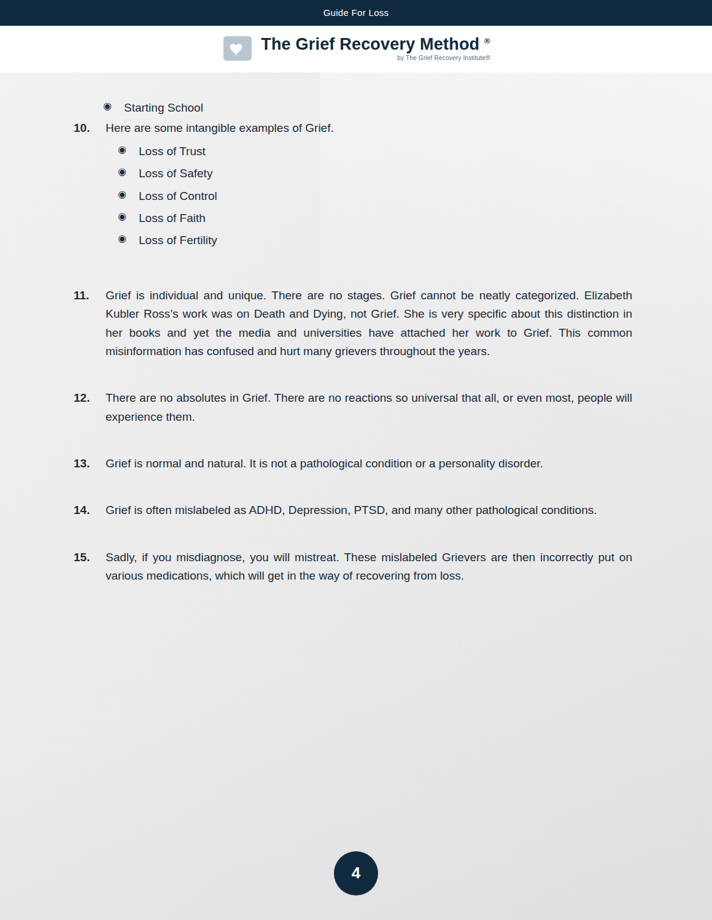Guide For Loss
The Grief Recovery Method ®
by The Grief Recovery Institute®
Starting School
Here are some intangible examples of Grief.
Loss of Trust
Loss of Safety
Loss of Control
Loss of Faith
Loss of Fertility
Grief is individual and unique. There are no stages. Grief cannot be neatly categorized. Elizabeth Kubler Ross’s work was on Death and Dying, not Grief. She is very specific about this distinction in her books and yet the media and universities have attached her work to Grief. This common misinformation has confused and hurt many grievers throughout the years.
There are no absolutes in Grief. There are no reactions so universal that all, or even most, people will experience them.
Grief is normal and natural. It is not a pathological condition or a personality disorder.
Grief is often mislabeled as ADHD, Depression, PTSD, and many other pathological conditions.
Sadly, if you misdiagnose, you will mistreat. These mislabeled Grievers are then incorrectly put on various medications, which will get in the way of recovering from loss.
4